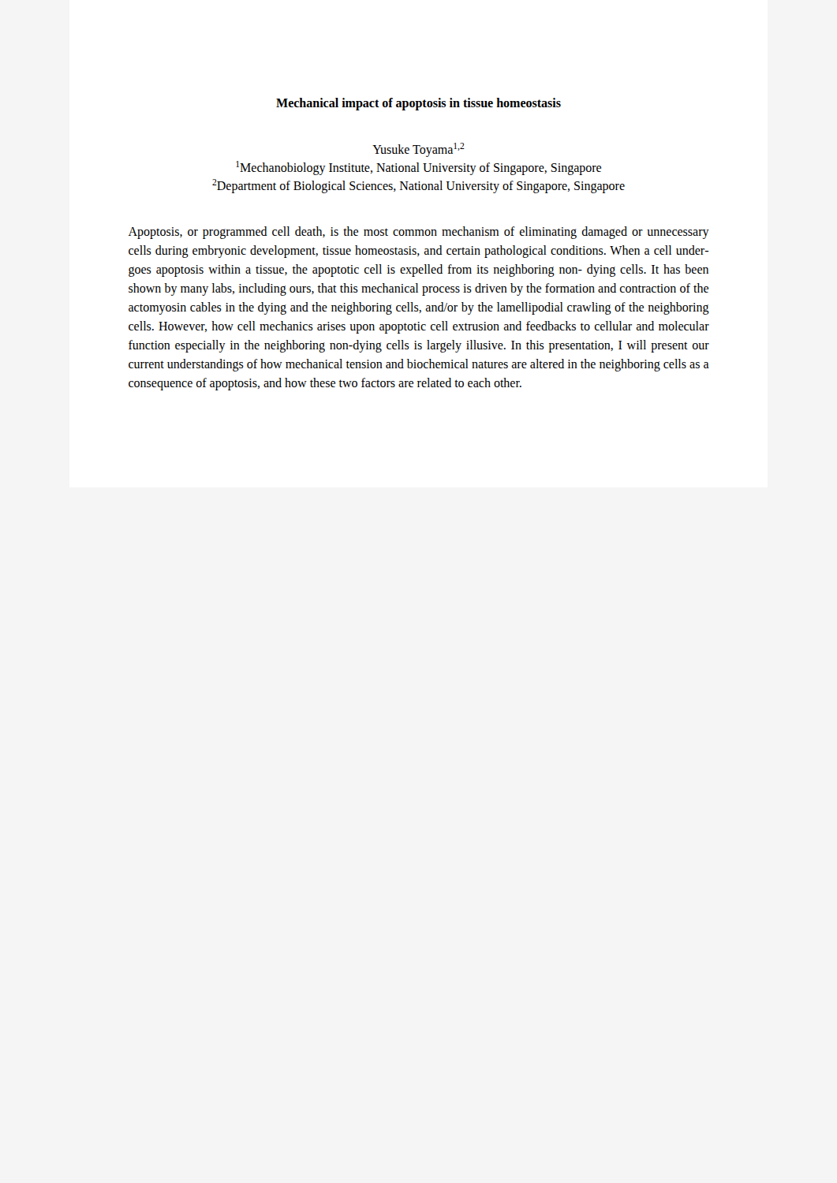Mechanical impact of apoptosis in tissue homeostasis
Yusuke Toyama1,2
1Mechanobiology Institute, National University of Singapore, Singapore
2Department of Biological Sciences, National University of Singapore, Singapore
Apoptosis, or programmed cell death, is the most common mechanism of eliminating damaged or unnecessary cells during embryonic development, tissue homeostasis, and certain pathological conditions. When a cell undergoes apoptosis within a tissue, the apoptotic cell is expelled from its neighboring non- dying cells. It has been shown by many labs, including ours, that this mechanical process is driven by the formation and contraction of the actomyosin cables in the dying and the neighboring cells, and/or by the lamellipodial crawling of the neighboring cells. However, how cell mechanics arises upon apoptotic cell extrusion and feedbacks to cellular and molecular function especially in the neighboring non-dying cells is largely illusive. In this presentation, I will present our current understandings of how mechanical tension and biochemical natures are altered in the neighboring cells as a consequence of apoptosis, and how these two factors are related to each other.